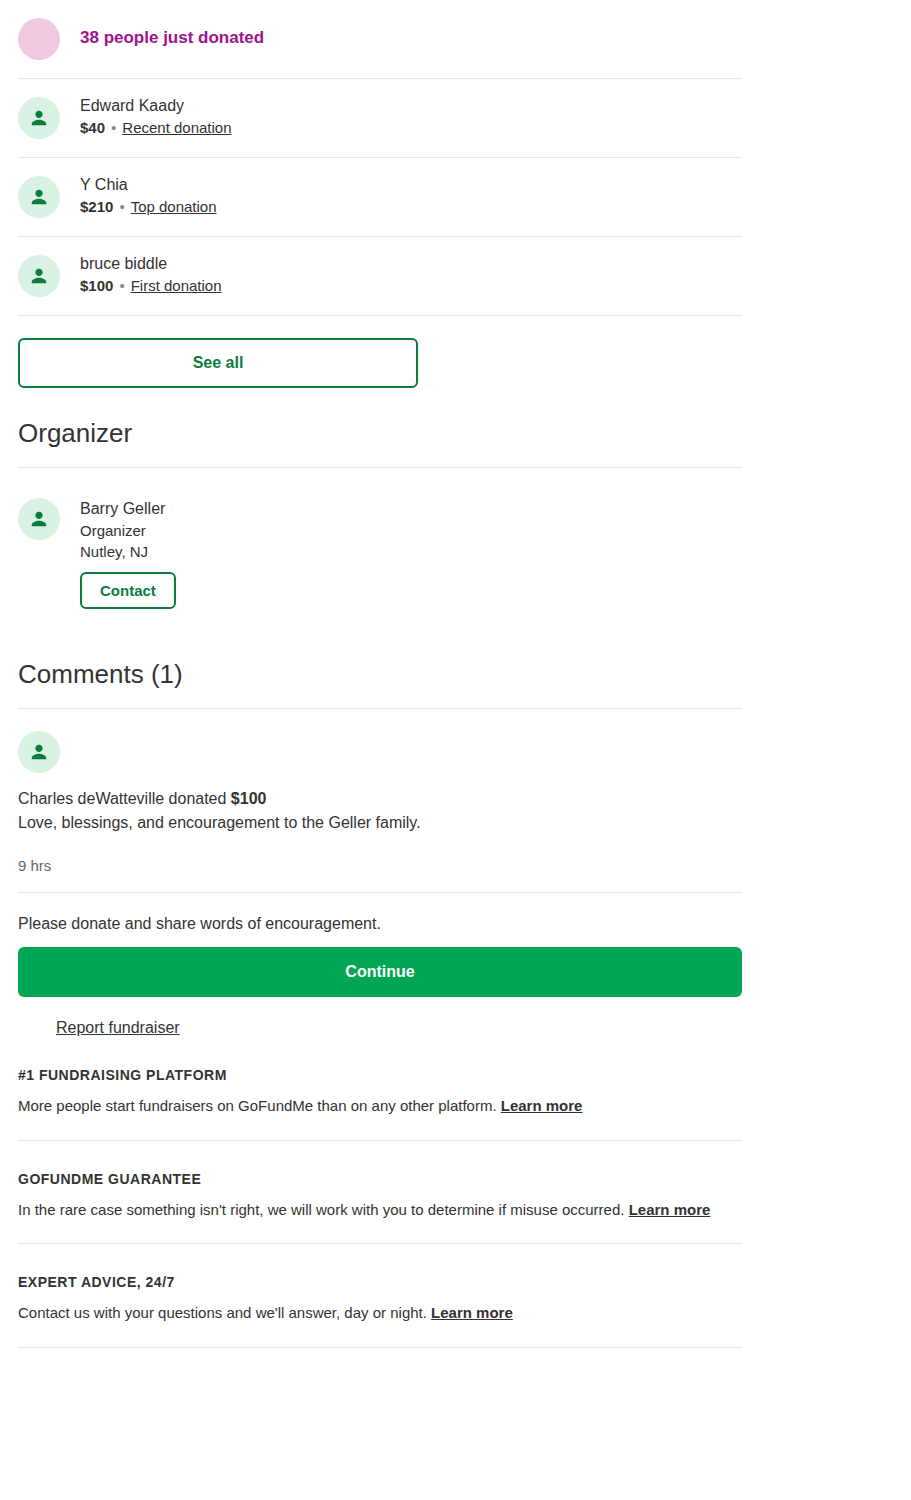38 people just donated
Edward Kaady
$40•Recent donation
Y Chia
$210•Top donation
bruce biddle
$100•First donation
See all
Organizer
Barry Geller
Organizer
Nutley, NJ
Contact
Comments (1)
Charles deWatteville donated $100
Love, blessings, and encouragement to the Geller family.
9 hrs
Please donate and share words of encouragement.
Continue
Report fundraiser
#1 FUNDRAISING PLATFORM
More people start fundraisers on GoFundMe than on any other platform. Learn more
GOFUNDME GUARANTEE
In the rare case something isn't right, we will work with you to determine if misuse occurred. Learn more
EXPERT ADVICE, 24/7
Contact us with your questions and we'll answer, day or night. Learn more